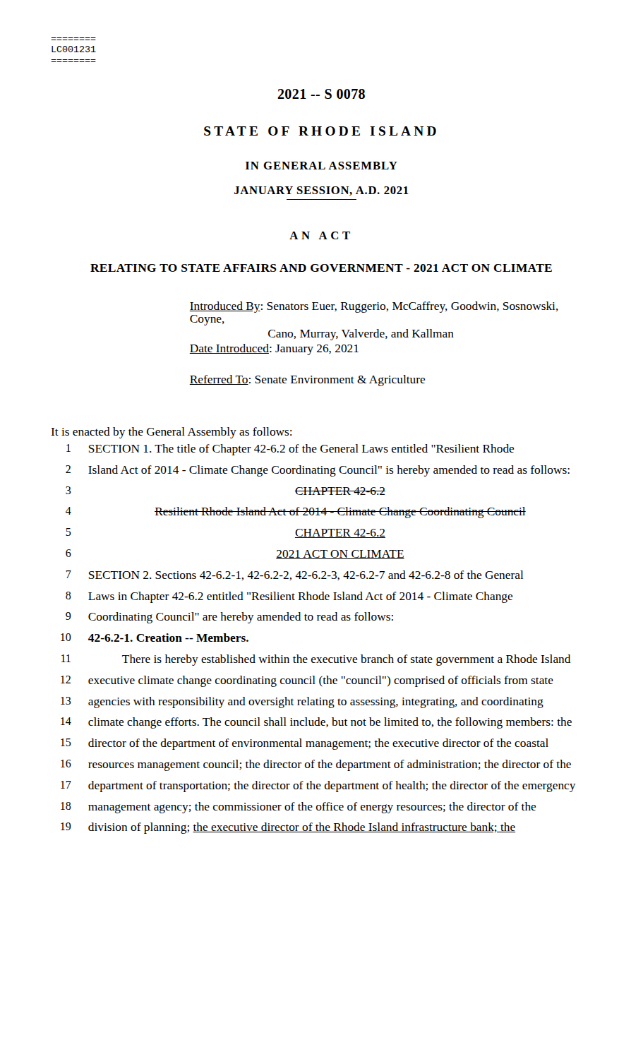========
LC001231
========
2021 -- S 0078
STATE OF RHODE ISLAND
IN GENERAL ASSEMBLY
JANUARY SESSION, A.D. 2021
AN ACT
RELATING TO STATE AFFAIRS AND GOVERNMENT - 2021 ACT ON CLIMATE
Introduced By: Senators Euer, Ruggerio, McCaffrey, Goodwin, Sosnowski, Coyne,
Cano, Murray, Valverde, and Kallman
Date Introduced: January 26, 2021
Referred To: Senate Environment & Agriculture
It is enacted by the General Assembly as follows:
SECTION 1. The title of Chapter 42-6.2 of the General Laws entitled "Resilient Rhode
Island Act of 2014 - Climate Change Coordinating Council" is hereby amended to read as follows:
CHAPTER 42-6.2
Resilient Rhode Island Act of 2014 - Climate Change Coordinating Council
CHAPTER 42-6.2
2021 ACT ON CLIMATE
SECTION 2. Sections 42-6.2-1, 42-6.2-2, 42-6.2-3, 42-6.2-7 and 42-6.2-8 of the General
Laws in Chapter 42-6.2 entitled "Resilient Rhode Island Act of 2014 - Climate Change
Coordinating Council" are hereby amended to read as follows:
42-6.2-1. Creation -- Members.
There is hereby established within the executive branch of state government a Rhode Island
executive climate change coordinating council (the "council") comprised of officials from state
agencies with responsibility and oversight relating to assessing, integrating, and coordinating
climate change efforts. The council shall include, but not be limited to, the following members: the
director of the department of environmental management; the executive director of the coastal
resources management council; the director of the department of administration; the director of the
department of transportation; the director of the department of health; the director of the emergency
management agency; the commissioner of the office of energy resources; the director of the
division of planning; the executive director of the Rhode Island infrastructure bank; the